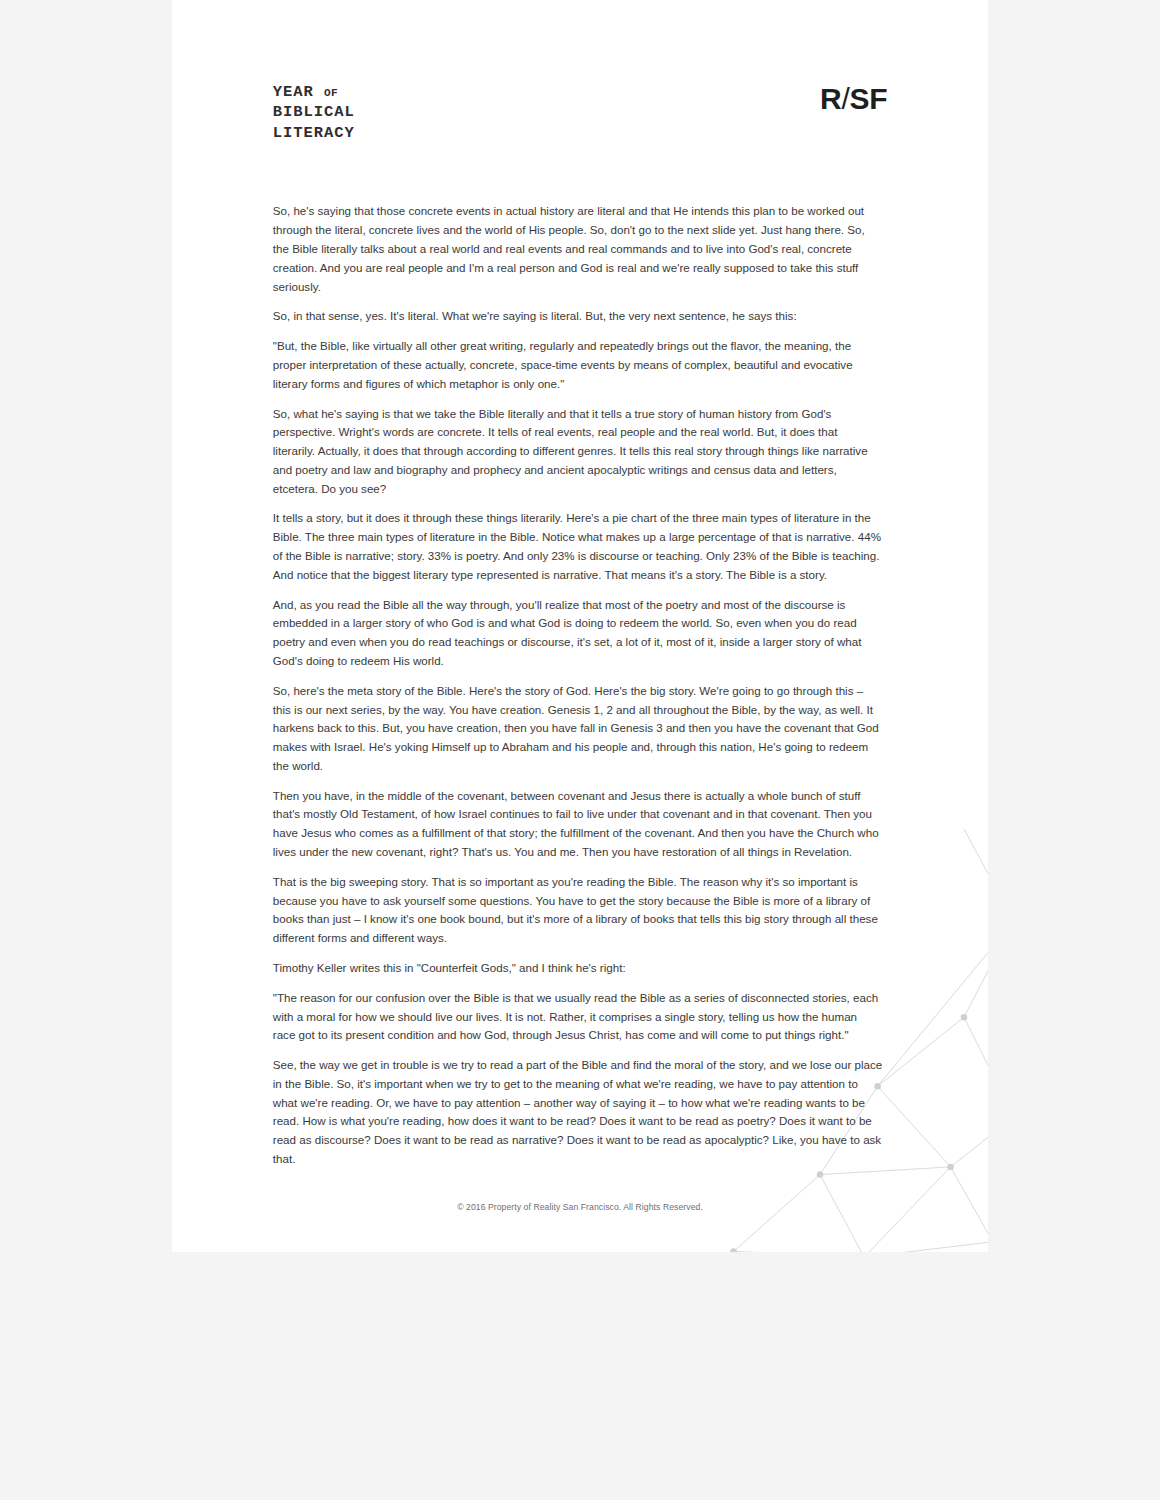YEAR OF BIBLICAL LITERACY
R/SF
So, he's saying that those concrete events in actual history are literal and that He intends this plan to be worked out through the literal, concrete lives and the world of His people. So, don't go to the next slide yet. Just hang there. So, the Bible literally talks about a real world and real events and real commands and to live into God's real, concrete creation. And you are real people and I'm a real person and God is real and we're really supposed to take this stuff seriously.
So, in that sense, yes. It's literal. What we're saying is literal. But, the very next sentence, he says this:
"But, the Bible, like virtually all other great writing, regularly and repeatedly brings out the flavor, the meaning, the proper interpretation of these actually, concrete, space-time events by means of complex, beautiful and evocative literary forms and figures of which metaphor is only one."
So, what he's saying is that we take the Bible literally and that it tells a true story of human history from God's perspective. Wright's words are concrete. It tells of real events, real people and the real world. But, it does that literarily. Actually, it does that through according to different genres. It tells this real story through things like narrative and poetry and law and biography and prophecy and ancient apocalyptic writings and census data and letters, etcetera. Do you see?
It tells a story, but it does it through these things literarily. Here's a pie chart of the three main types of literature in the Bible. The three main types of literature in the Bible. Notice what makes up a large percentage of that is narrative. 44% of the Bible is narrative; story. 33% is poetry. And only 23% is discourse or teaching. Only 23% of the Bible is teaching. And notice that the biggest literary type represented is narrative. That means it's a story. The Bible is a story.
And, as you read the Bible all the way through, you'll realize that most of the poetry and most of the discourse is embedded in a larger story of who God is and what God is doing to redeem the world. So, even when you do read poetry and even when you do read teachings or discourse, it's set, a lot of it, most of it, inside a larger story of what God's doing to redeem His world.
So, here's the meta story of the Bible. Here's the story of God. Here's the big story. We're going to go through this – this is our next series, by the way. You have creation. Genesis 1, 2 and all throughout the Bible, by the way, as well. It harkens back to this. But, you have creation, then you have fall in Genesis 3 and then you have the covenant that God makes with Israel. He's yoking Himself up to Abraham and his people and, through this nation, He's going to redeem the world.
Then you have, in the middle of the covenant, between covenant and Jesus there is actually a whole bunch of stuff that's mostly Old Testament, of how Israel continues to fail to live under that covenant and in that covenant. Then you have Jesus who comes as a fulfillment of that story; the fulfillment of the covenant. And then you have the Church who lives under the new covenant, right? That's us. You and me. Then you have restoration of all things in Revelation.
That is the big sweeping story. That is so important as you're reading the Bible. The reason why it's so important is because you have to ask yourself some questions. You have to get the story because the Bible is more of a library of books than just – I know it's one book bound, but it's more of a library of books that tells this big story through all these different forms and different ways.
Timothy Keller writes this in "Counterfeit Gods," and I think he's right:
"The reason for our confusion over the Bible is that we usually read the Bible as a series of disconnected stories, each with a moral for how we should live our lives. It is not. Rather, it comprises a single story, telling us how the human race got to its present condition and how God, through Jesus Christ, has come and will come to put things right."
See, the way we get in trouble is we try to read a part of the Bible and find the moral of the story, and we lose our place in the Bible. So, it's important when we try to get to the meaning of what we're reading, we have to pay attention to what we're reading. Or, we have to pay attention – another way of saying it – to how what we're reading wants to be read. How is what you're reading, how does it want to be read? Does it want to be read as poetry? Does it want to be read as discourse? Does it want to be read as narrative? Does it want to be read as apocalyptic? Like, you have to ask that.
© 2016 Property of Reality San Francisco. All Rights Reserved.